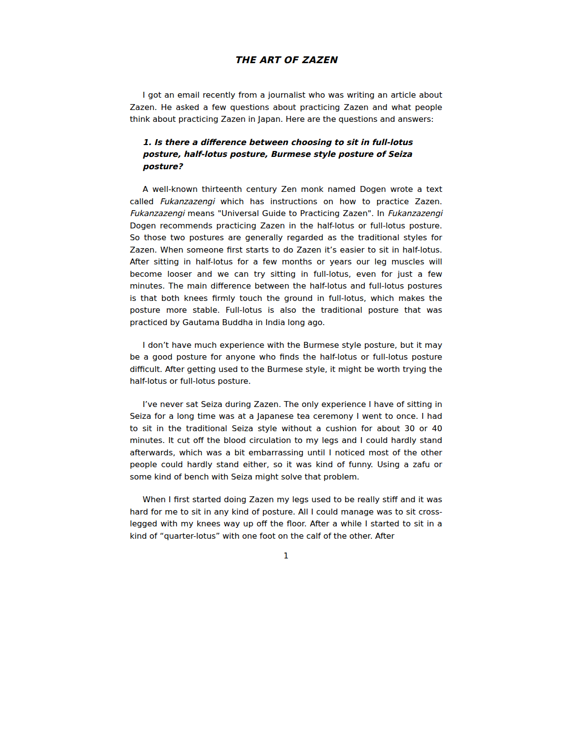THE ART OF ZAZEN
I got an email recently from a journalist who was writing an article about Zazen. He asked a few questions about practicing Zazen and what people think about practicing Zazen in Japan. Here are the questions and answers:
1. Is there a difference between choosing to sit in full-lotus posture, half-lotus posture, Burmese style posture of Seiza posture?
A well-known thirteenth century Zen monk named Dogen wrote a text called Fukanzazengi which has instructions on how to practice Zazen. Fukanzazengi means "Universal Guide to Practicing Zazen". In Fukanzazengi Dogen recommends practicing Zazen in the half-lotus or full-lotus posture. So those two postures are generally regarded as the traditional styles for Zazen. When someone first starts to do Zazen it’s easier to sit in half-lotus. After sitting in half-lotus for a few months or years our leg muscles will become looser and we can try sitting in full-lotus, even for just a few minutes. The main difference between the half-lotus and full-lotus postures is that both knees firmly touch the ground in full-lotus, which makes the posture more stable. Full-lotus is also the traditional posture that was practiced by Gautama Buddha in India long ago.
I don’t have much experience with the Burmese style posture, but it may be a good posture for anyone who finds the half-lotus or full-lotus posture difficult. After getting used to the Burmese style, it might be worth trying the half-lotus or full-lotus posture.
I’ve never sat Seiza during Zazen. The only experience I have of sitting in Seiza for a long time was at a Japanese tea ceremony I went to once. I had to sit in the traditional Seiza style without a cushion for about 30 or 40 minutes. It cut off the blood circulation to my legs and I could hardly stand afterwards, which was a bit embarrassing until I noticed most of the other people could hardly stand either, so it was kind of funny. Using a zafu or some kind of bench with Seiza might solve that problem.
When I first started doing Zazen my legs used to be really stiff and it was hard for me to sit in any kind of posture. All I could manage was to sit cross-legged with my knees way up off the floor. After a while I started to sit in a kind of “quarter-lotus” with one foot on the calf of the other. After
1